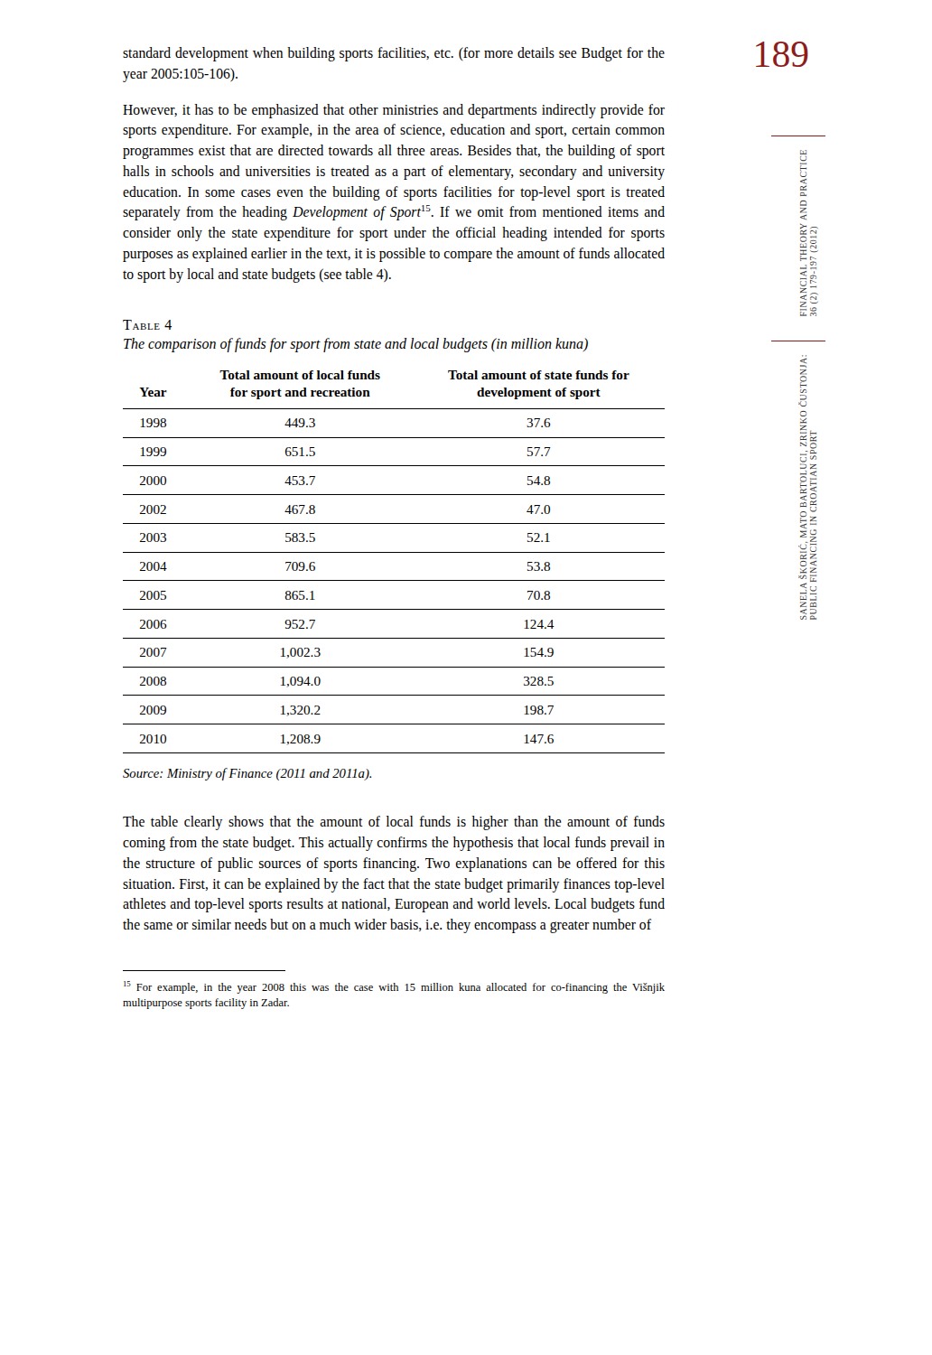189
Financial Theory and Practice
36 (2) 179-197 (2012)
Sanela Škorić, Mato Bartoluci, Zrinko Čustonja:
Public financing in Croatian sport
standard development when building sports facilities, etc. (for more details see Budget for the year 2005:105-106).
However, it has to be emphasized that other ministries and departments indirectly provide for sports expenditure. For example, in the area of science, education and sport, certain common programmes exist that are directed towards all three areas. Besides that, the building of sport halls in schools and universities is treated as a part of elementary, secondary and university education. In some cases even the building of sports facilities for top-level sport is treated separately from the heading Development of Sport15. If we omit from mentioned items and consider only the state expenditure for sport under the official heading intended for sports purposes as explained earlier in the text, it is possible to compare the amount of funds allocated to sport by local and state budgets (see table 4).
Table 4 The comparison of funds for sport from state and local budgets (in million kuna)
| Year | Total amount of local funds for sport and recreation | Total amount of state funds for development of sport |
| --- | --- | --- |
| 1998 | 449.3 | 37.6 |
| 1999 | 651.5 | 57.7 |
| 2000 | 453.7 | 54.8 |
| 2002 | 467.8 | 47.0 |
| 2003 | 583.5 | 52.1 |
| 2004 | 709.6 | 53.8 |
| 2005 | 865.1 | 70.8 |
| 2006 | 952.7 | 124.4 |
| 2007 | 1,002.3 | 154.9 |
| 2008 | 1,094.0 | 328.5 |
| 2009 | 1,320.2 | 198.7 |
| 2010 | 1,208.9 | 147.6 |
Source: Ministry of Finance (2011 and 2011a).
The table clearly shows that the amount of local funds is higher than the amount of funds coming from the state budget. This actually confirms the hypothesis that local funds prevail in the structure of public sources of sports financing. Two explanations can be offered for this situation. First, it can be explained by the fact that the state budget primarily finances top-level athletes and top-level sports results at national, European and world levels. Local budgets fund the same or similar needs but on a much wider basis, i.e. they encompass a greater number of
15 For example, in the year 2008 this was the case with 15 million kuna allocated for co-financing the Višnjik multipurpose sports facility in Zadar.